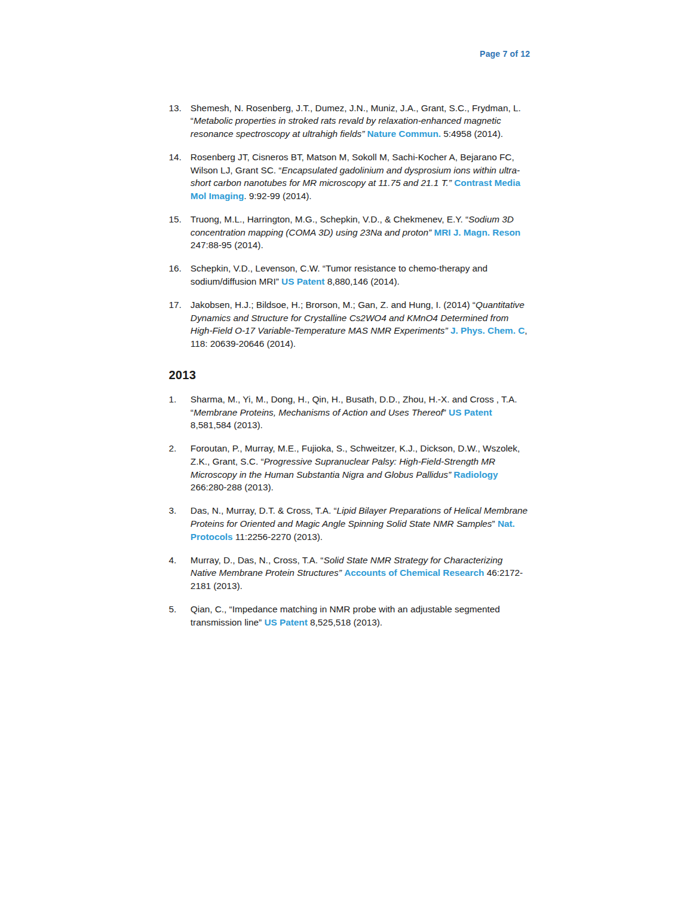Page 7 of 12
Shemesh, N. Rosenberg, J.T., Dumez, J.N., Muniz, J.A., Grant, S.C., Frydman, L. “Metabolic properties in stroked rats revald by relaxation-enhanced magnetic resonance spectroscopy at ultrahigh fields” Nature Commun. 5:4958 (2014).
Rosenberg JT, Cisneros BT, Matson M, Sokoll M, Sachi-Kocher A, Bejarano FC, Wilson LJ, Grant SC. “Encapsulated gadolinium and dysprosium ions within ultra-short carbon nanotubes for MR microscopy at 11.75 and 21.1 T.” Contrast Media Mol Imaging. 9:92-99 (2014).
Truong, M.L., Harrington, M.G., Schepkin, V.D., & Chekmenev, E.Y. “Sodium 3D concentration mapping (COMA 3D) using 23Na and proton” MRI J. Magn. Reson 247:88-95 (2014).
Schepkin, V.D., Levenson, C.W. “Tumor resistance to chemo-therapy and sodium/diffusion MRI” US Patent 8,880,146 (2014).
Jakobsen, H.J.; Bildsoe, H.; Brorson, M.; Gan, Z. and Hung, I. (2014) “Quantitative Dynamics and Structure for Crystalline Cs2WO4 and KMnO4 Determined from High-Field O-17 Variable-Temperature MAS NMR Experiments” J. Phys. Chem. C, 118: 20639-20646 (2014).
2013
Sharma, M., Yi, M., Dong, H., Qin, H., Busath, D.D., Zhou, H.-X. and Cross , T.A. “Membrane Proteins, Mechanisms of Action and Uses Thereof” US Patent 8,581,584 (2013).
Foroutan, P., Murray, M.E., Fujioka, S., Schweitzer, K.J., Dickson, D.W., Wszolek, Z.K., Grant, S.C. “Progressive Supranuclear Palsy: High-Field-Strength MR Microscopy in the Human Substantia Nigra and Globus Pallidus” Radiology 266:280-288 (2013).
Das, N., Murray, D.T. & Cross, T.A. “Lipid Bilayer Preparations of Helical Membrane Proteins for Oriented and Magic Angle Spinning Solid State NMR Samples” Nat. Protocols 11:2256-2270 (2013).
Murray, D., Das, N., Cross, T.A. “Solid State NMR Strategy for Characterizing Native Membrane Protein Structures” Accounts of Chemical Research 46:2172-2181 (2013).
Qian, C., “Impedance matching in NMR probe with an adjustable segmented transmission line” US Patent 8,525,518 (2013).